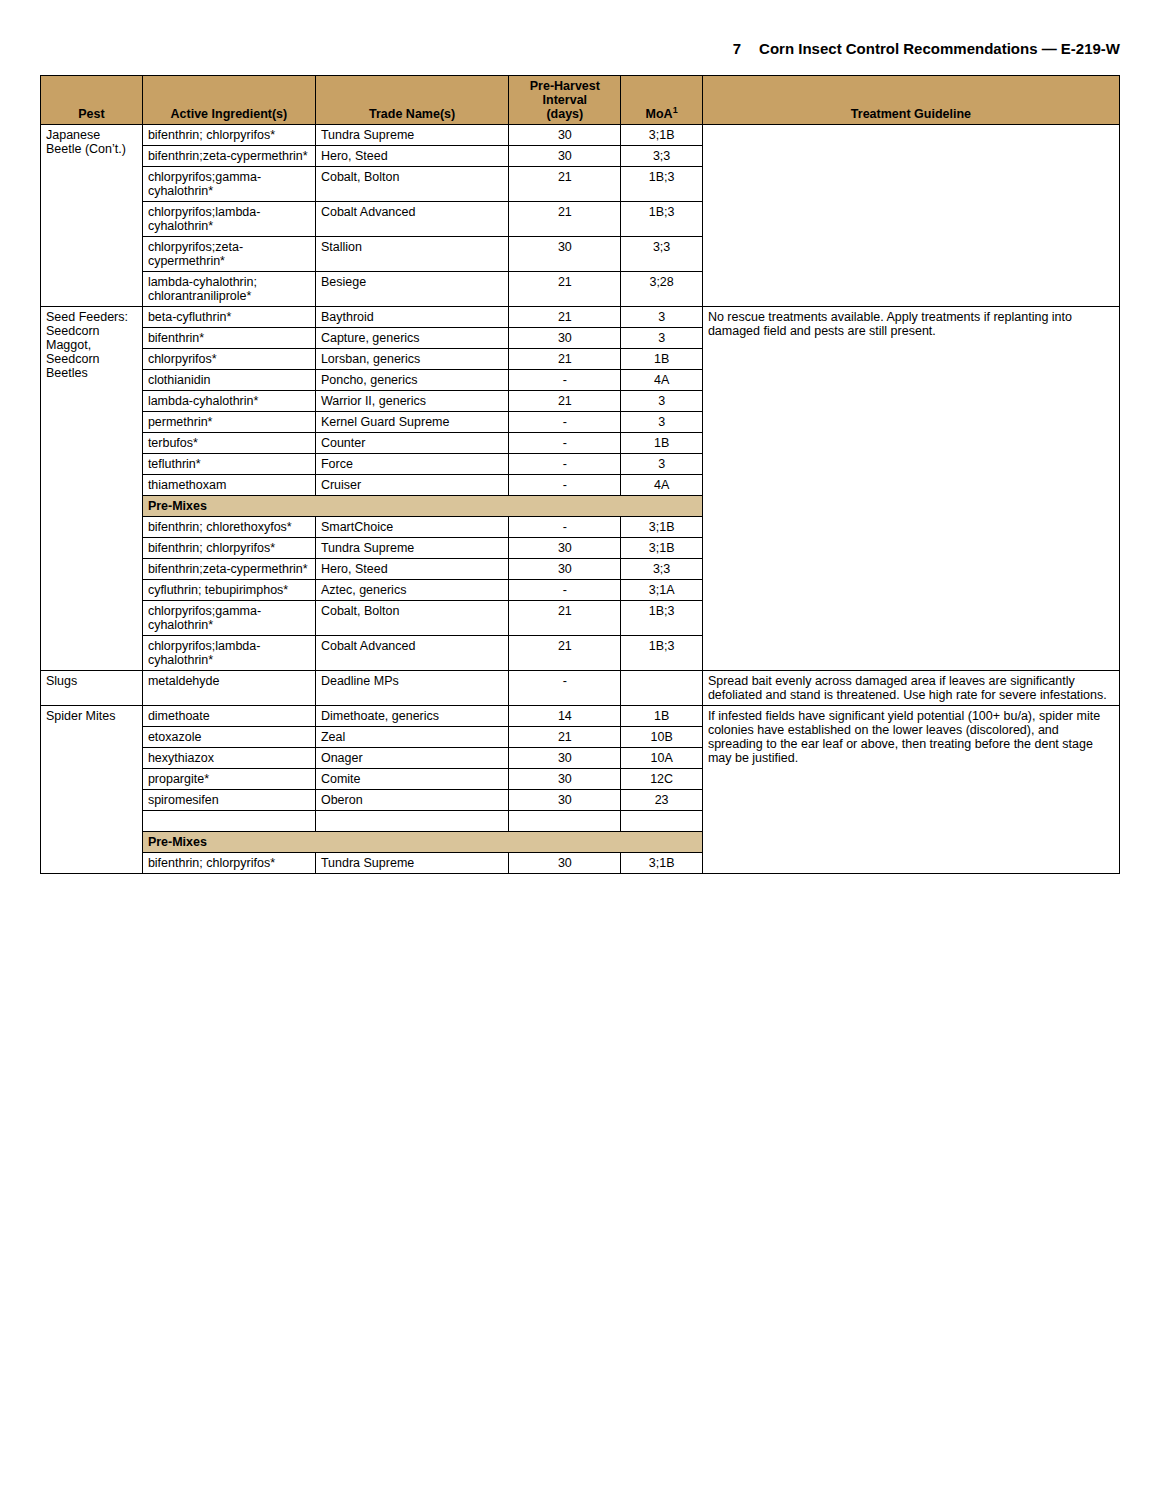7 Corn Insect Control Recommendations — E-219-W
| Pest | Active Ingredient(s) | Trade Name(s) | Pre-Harvest Interval (days) | MoA 1 | Treatment Guideline |
| --- | --- | --- | --- | --- | --- |
| Japanese Beetle (Con’t.) | bifenthrin; chlorpyrifos* | Tundra Supreme | 30 | 3;1B | |
| bifenthrin;zeta-cypermethrin* | Hero, Steed | 30 | 3;3 |
| chlorpyrifos;gamma-cyhalothrin* | Cobalt, Bolton | 21 | 1B;3 |
| chlorpyrifos;lambda-cyhalothrin* | Cobalt Advanced | 21 | 1B;3 |
| chlorpyrifos;zeta-cypermethrin* | Stallion | 30 | 3;3 |
| lambda-cyhalothrin; chlorantraniliprole* | Besiege | 21 | 3;28 |
| Seed Feeders: Seedcorn Maggot, Seedcorn Beetles | beta-cyfluthrin* | Baythroid | 21 | 3 | No rescue treatments available. Apply treatments if replanting into damaged field and pests are still present. |
| bifenthrin* | Capture, generics | 30 | 3 |
| chlorpyrifos* | Lorsban, generics | 21 | 1B |
| clothianidin | Poncho, generics | - | 4A |
| lambda-cyhalothrin* | Warrior II, generics | 21 | 3 |
| permethrin* | Kernel Guard Supreme | - | 3 |
| terbufos* | Counter | - | 1B |
| tefluthrin* | Force | - | 3 |
| thiamethoxam | Cruiser | - | 4A |
| Pre-Mixes |
| bifenthrin; chlorethoxyfos* | SmartChoice | - | 3;1B |
| bifenthrin; chlorpyrifos* | Tundra Supreme | 30 | 3;1B |
| bifenthrin;zeta-cypermethrin* | Hero, Steed | 30 | 3;3 |
| cyfluthrin; tebupirimphos* | Aztec, generics | - | 3;1A |
| chlorpyrifos;gamma-cyhalothrin* | Cobalt, Bolton | 21 | 1B;3 |
| chlorpyrifos;lambda-cyhalothrin* | Cobalt Advanced | 21 | 1B;3 |
| Slugs | metaldehyde | Deadline MPs | - | | Spread bait evenly across damaged area if leaves are significantly defoliated and stand is threatened. Use high rate for severe infestations. |
| Spider Mites | dimethoate | Dimethoate, generics | 14 | 1B | If infested fields have significant yield potential (100+ bu/a), spider mite colonies have established on the lower leaves (discolored), and spreading to the ear leaf or above, then treating before the dent stage may be justified. |
| etoxazole | Zeal | 21 | 10B |
| hexythiazox | Onager | 30 | 10A |
| propargite* | Comite | 30 | 12C |
| spiromesifen | Oberon | 30 | 23 |
| Pre-Mixes |
| bifenthrin; chlorpyrifos* | Tundra Supreme | 30 | 3;1B |